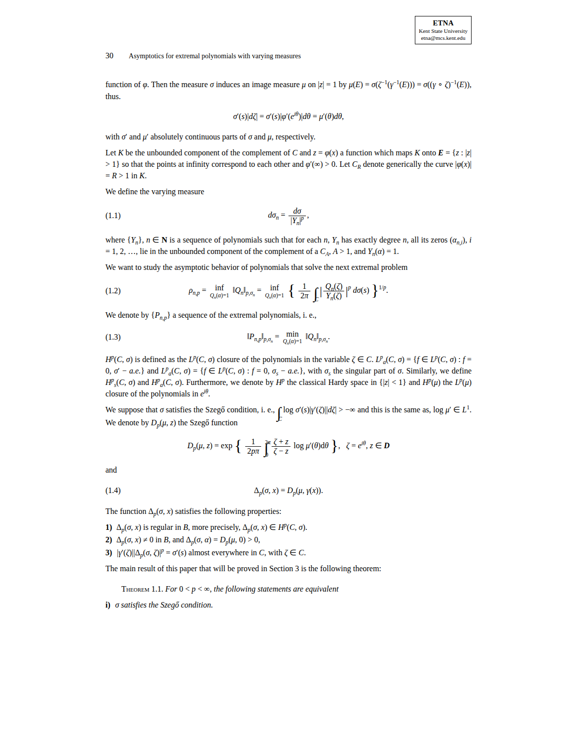ETNA
Kent State University
etna@mcs.kent.edu
30 Asymptotics for extremal polynomials with varying measures
function of φ. Then the measure σ induces an image measure μ on |z| = 1 by μ(E) = σ(ζ−1(γ−1(E))) = σ((γ ∘ ζ)−1(E)), thus.
σ′(s)|dζ| = σ′(s)|φ′(eiθ)|dθ = μ′(θ)dθ,
with σ′ and μ′ absolutely continuous parts of σ and μ, respectively.
Let K be the unbounded component of the complement of C and z = φ(x) a function which maps K onto E = {z : |z| > 1} so that the points at infinity correspond to each other and φ′(∞) > 0. Let CR denote generically the curve |φ(x)| = R > 1 in K.
We define the varying measure
(1.1)
dσn = dσ|Yn|p,
where {Yn}, n ∈ N is a sequence of polynomials such that for each n, Yn has exactly degree n, all its zeros (αn,i), i = 1, 2, …, lie in the unbounded component of the complement of a CA, A > 1, and Yn(α) = 1.
We want to study the asymptotic behavior of polynomials that solve the next extremal problem
(1.2)
ρn,p = inf Qn(α)=1 ‖Qn‖p,σn = inf Qn(α)=1 { 12π ∫C |Qn(ζ) Yn(ζ)|p dσ(s) }1/p.
We denote by {Pn,p} a sequence of the extremal polynomials, i. e.,
(1.3)
‖Pn,p‖p,σn = min Qn(α)=1 ‖Qn‖p,σn.
Hp(C, σ) is defined as the Lp(C, σ) closure of the polynomials in the variable ζ ∈ C. Lpa(C, σ) = {f ∈ Lp(C, σ) : f = 0, σ′ − a.e.} and Lpa(C, σ) = {f ∈ Lp(C, σ) : f = 0, σs − a.e.}, with σs the singular part of σ. Similarly, we define Hps(C, σ) and Hpa(C, σ). Furthermore, we denote by Hp the classical Hardy space in {|z| < 1} and Hp(μ) the Lp(μ) closure of the polynomials in eiθ.
We suppose that σ satisfies the Szegő condition, i. e., ∫C log σ′(s)|γ′(ζ)||dζ| > −∞ and this is the same as, log μ′ ∈ L1. We denote by Dp(μ, z) the Szegő function
Dp(μ, z) = exp { 12pπ ∫02π ζ + z ζ − z log μ′(θ)dθ }, ζ = eiθ, z ∈ D
and
(1.4)
Δp(σ, x) = Dp(μ, γ(x)).
The function Δp(σ, x) satisfies the following properties:
1) Δp(σ, x) is regular in B, more precisely, Δp(σ, x) ∈ Hp(C, σ).
2) Δp(σ, x) ≠ 0 in B, and Δp(σ, α) = Dp(μ, 0) > 0,
3) |γ′(ζ)||Δp(σ, ζ)|p = σ′(s) almost everywhere in C, with ζ ∈ C.
The main result of this paper that will be proved in Section 3 is the following theorem:
Theorem 1.1. For 0 < p < ∞, the following statements are equivalent
i) σ satisfies the Szegő condition.